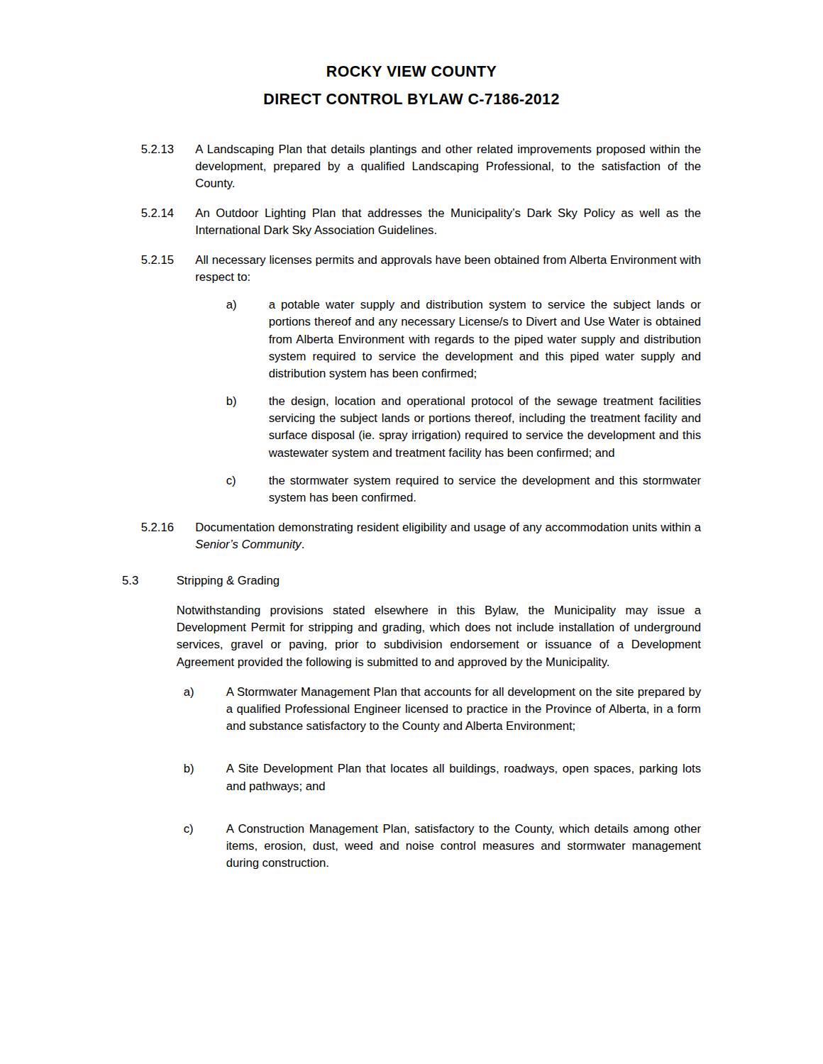ROCKY VIEW COUNTY
DIRECT CONTROL BYLAW C-7186-2012
5.2.13
A Landscaping Plan that details plantings and other related improvements proposed within the development, prepared by a qualified Landscaping Professional, to the satisfaction of the County.
5.2.14
An Outdoor Lighting Plan that addresses the Municipality’s Dark Sky Policy as well as the International Dark Sky Association Guidelines.
5.2.15
All necessary licenses permits and approvals have been obtained from Alberta Environment with respect to:
a)
a potable water supply and distribution system to service the subject lands or portions thereof and any necessary License/s to Divert and Use Water is obtained from Alberta Environment with regards to the piped water supply and distribution system required to service the development and this piped water supply and distribution system has been confirmed;
b)
the design, location and operational protocol of the sewage treatment facilities servicing the subject lands or portions thereof, including the treatment facility and surface disposal (ie. spray irrigation) required to service the development and this wastewater system and treatment facility has been confirmed; and
c)
the stormwater system required to service the development and this stormwater system has been confirmed.
5.2.16
Documentation demonstrating resident eligibility and usage of any accommodation units within a Senior’s Community.
5.3
Stripping & Grading
Notwithstanding provisions stated elsewhere in this Bylaw, the Municipality may issue a Development Permit for stripping and grading, which does not include installation of underground services, gravel or paving, prior to subdivision endorsement or issuance of a Development Agreement provided the following is submitted to and approved by the Municipality.
a)
A Stormwater Management Plan that accounts for all development on the site prepared by a qualified Professional Engineer licensed to practice in the Province of Alberta, in a form and substance satisfactory to the County and Alberta Environment;
b)
A Site Development Plan that locates all buildings, roadways, open spaces, parking lots and pathways; and
c)
A Construction Management Plan, satisfactory to the County, which details among other items, erosion, dust, weed and noise control measures and stormwater management during construction.